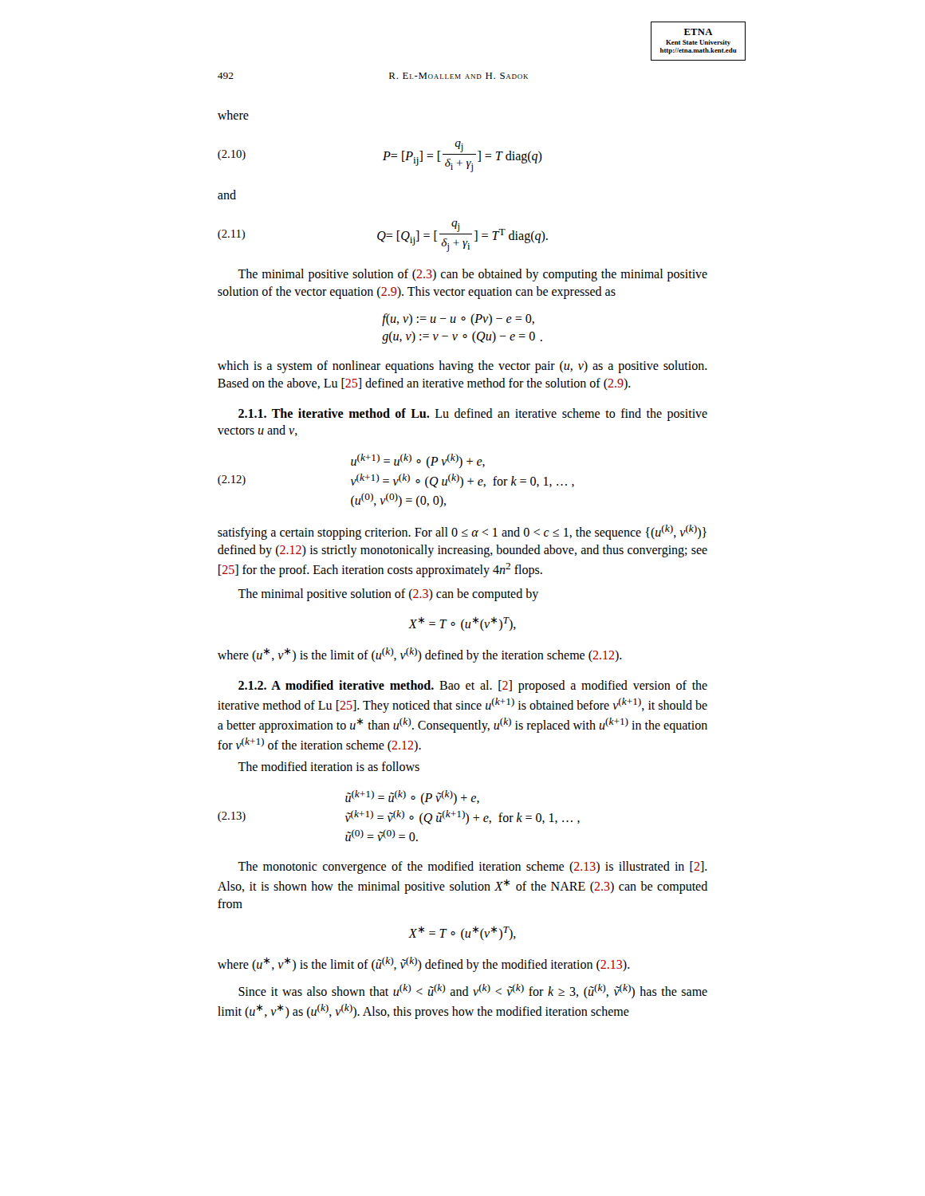ETNA
Kent State University
http://etna.math.kent.edu
492 R. El-Moallem and H. Sadok
where
(2.10)
P= [Pij] = [qj δi + γj] = T diag(q)
and
(2.11)
Q= [Qij] = [qj δj + γi] = TT diag(q).
The minimal positive solution of (2.3) can be obtained by computing the minimal positive solution of the vector equation (2.9). This vector equation can be expressed as
f(u, v) := u − u ∘ (Pv) − e = 0,
g(u, v) := v − v ∘ (Qu) − e = 0 .
which is a system of nonlinear equations having the vector pair (u, v) as a positive solution. Based on the above, Lu [25] defined an iterative method for the solution of (2.9).
2.1.1. The iterative method of Lu. Lu defined an iterative scheme to find the positive vectors u and v,
(2.12)
u(k+1) = u(k) ∘ (P v(k)) + e,
v(k+1) = v(k) ∘ (Q u(k)) + e, for k = 0, 1, … ,
(u(0), v(0)) = (0, 0),
satisfying a certain stopping criterion. For all 0 ≤ α < 1 and 0 < c ≤ 1, the sequence {(u(k), v(k))} defined by (2.12) is strictly monotonically increasing, bounded above, and thus converging; see [25] for the proof. Each iteration costs approximately 4n2 flops.
The minimal positive solution of (2.3) can be computed by
X∗ = T ∘ (u∗(v∗)T),
where (u∗, v∗) is the limit of (u(k), v(k)) defined by the iteration scheme (2.12).
2.1.2. A modified iterative method. Bao et al. [2] proposed a modified version of the iterative method of Lu [25]. They noticed that since u(k+1) is obtained before v(k+1), it should be a better approximation to u∗ than u(k). Consequently, u(k) is replaced with u(k+1) in the equation for v(k+1) of the iteration scheme (2.12).
The modified iteration is as follows
(2.13)
ũ(k+1) = ũ(k) ∘ (P ṽ(k)) + e,
ṽ(k+1) = ṽ(k) ∘ (Q ũ(k+1)) + e, for k = 0, 1, … ,
ũ(0) = ṽ(0) = 0.
The monotonic convergence of the modified iteration scheme (2.13) is illustrated in [2]. Also, it is shown how the minimal positive solution X∗ of the NARE (2.3) can be computed from
X∗ = T ∘ (u∗(v∗)T),
where (u∗, v∗) is the limit of (ũ(k), ṽ(k)) defined by the modified iteration (2.13).
Since it was also shown that u(k) < ũ(k) and v(k) < ṽ(k) for k ≥ 3, (ũ(k), ṽ(k)) has the same limit (u∗, v∗) as (u(k), v(k)). Also, this proves how the modified iteration scheme